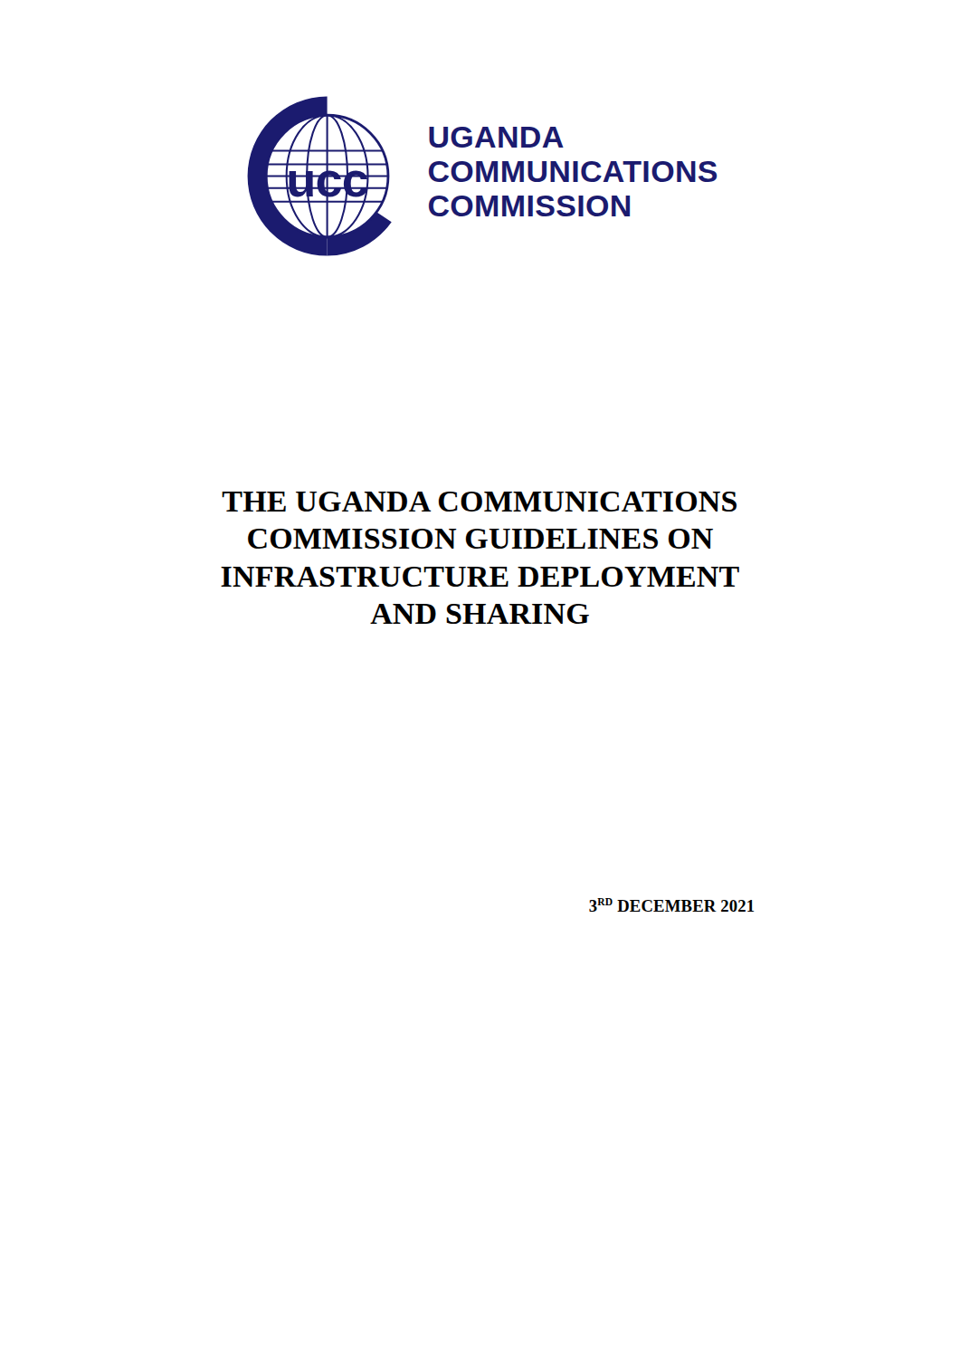Uganda Communications Commission logo ucc
Uganda
Communications
Commission
The Uganda Communications Commission Guidelines on Infrastructure Deployment and Sharing
3rd December 2021